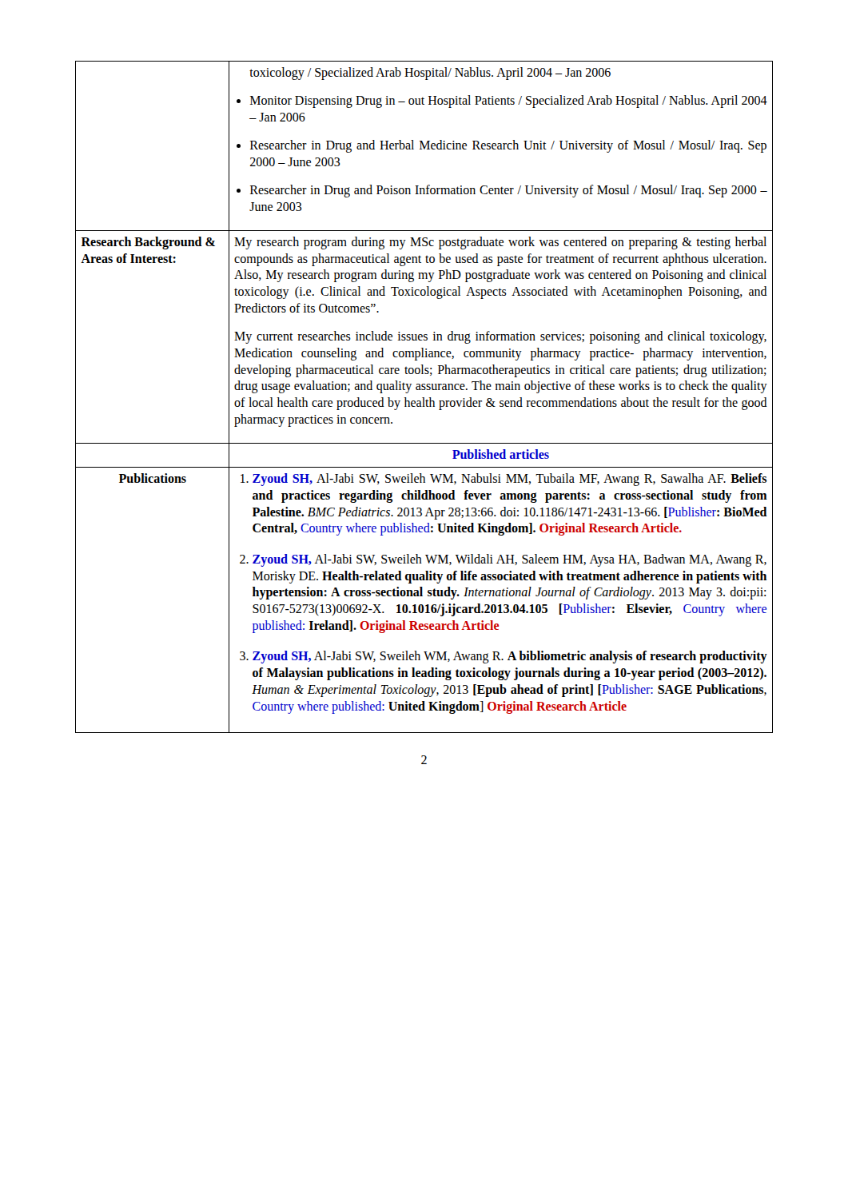| | toxicology / Specialized Arab Hospital/ Nablus. April 2004 – Jan 2006 Monitor Dispensing Drug in – out Hospital Patients / Specialized Arab Hospital / Nablus. April 2004 – Jan 2006 Researcher in Drug and Herbal Medicine Research Unit / University of Mosul / Mosul/ Iraq. Sep 2000 – June 2003 Researcher in Drug and Poison Information Center / University of Mosul / Mosul/ Iraq. Sep 2000 – June 2003 |
| Research Background & Areas of Interest: | My research program during my MSc postgraduate work was centered on preparing & testing herbal compounds as pharmaceutical agent to be used as paste for treatment of recurrent aphthous ulceration. Also, My research program during my PhD postgraduate work was centered on Poisoning and clinical toxicology (i.e. Clinical and Toxicological Aspects Associated with Acetaminophen Poisoning, and Predictors of its Outcomes”. My current researches include issues in drug information services; poisoning and clinical toxicology, Medication counseling and compliance, community pharmacy practice- pharmacy intervention, developing pharmaceutical care tools; Pharmacotherapeutics in critical care patients; drug utilization; drug usage evaluation; and quality assurance. The main objective of these works is to check the quality of local health care produced by health provider & send recommendations about the result for the good pharmacy practices in concern. |
| | Published articles |
| Publications | Zyoud SH, Al-Jabi SW, Sweileh WM, Nabulsi MM, Tubaila MF, Awang R, Sawalha AF. Beliefs and practices regarding childhood fever among parents: a cross-sectional study from Palestine. BMC Pediatrics . 2013 Apr 28;13:66. doi: 10.1186/1471-2431-13-66. [ Publisher : BioMed Central, Country where published : United Kingdom]. Original Research Article. Zyoud SH, Al-Jabi SW, Sweileh WM, Wildali AH, Saleem HM, Aysa HA, Badwan MA, Awang R, Morisky DE. Health-related quality of life associated with treatment adherence in patients with hypertension: A cross-sectional study. International Journal of Cardiology . 2013 May 3. doi:pii: S0167-5273(13)00692-X. 10.1016/j.ijcard.2013.04.105 [ Publisher : Elsevier, Country where published: Ireland]. Original Research Article Zyoud SH, Al-Jabi SW, Sweileh WM, Awang R. A bibliometric analysis of research productivity of Malaysian publications in leading toxicology journals during a 10-year period (2003–2012). Human & Experimental Toxicology , 2013 [Epub ahead of print] [ Publisher: SAGE Publications , Country where published: United Kingdom ] Original Research Article |
2